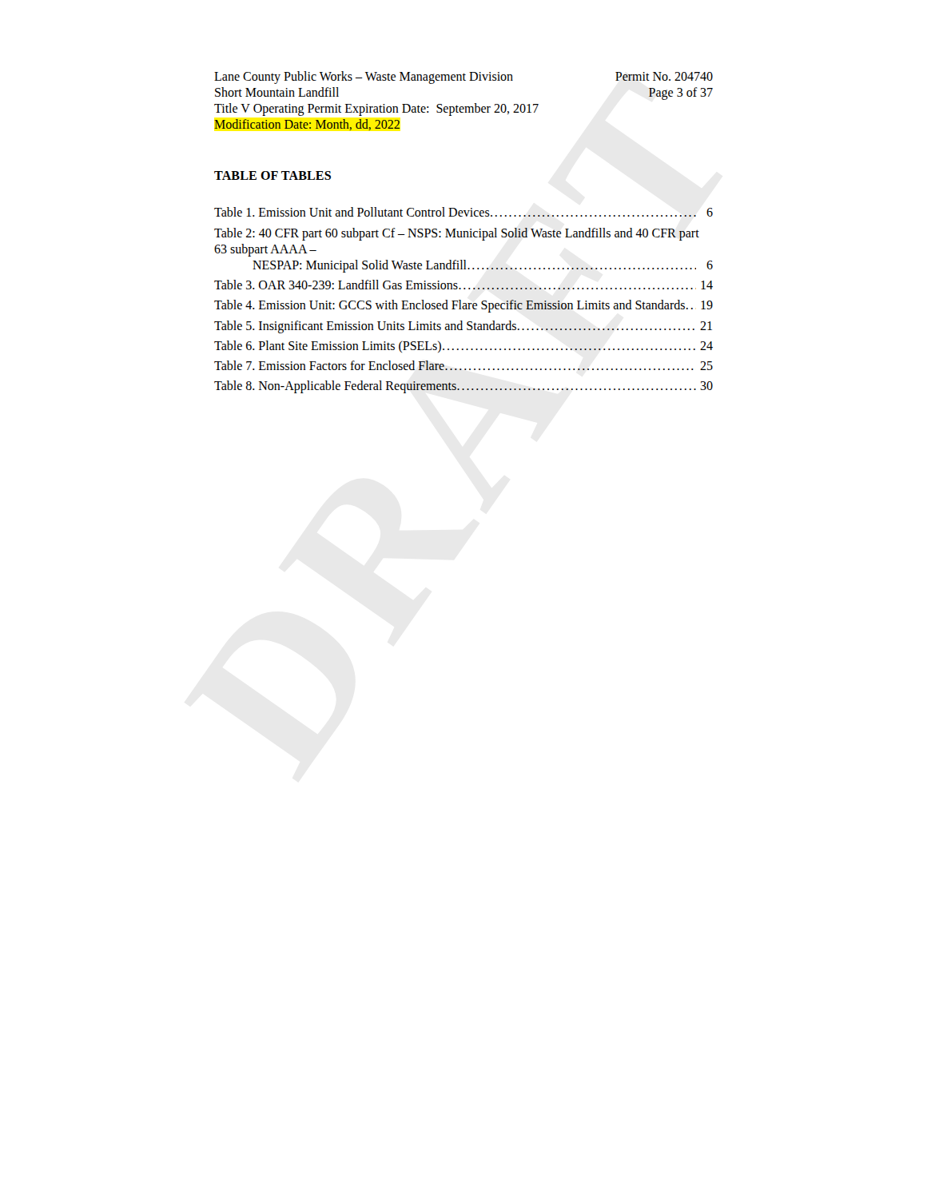DRAFT
Lane County Public Works – Waste Management Division
Permit No. 204740
Short Mountain Landfill
Page 3 of 37
Title V Operating Permit Expiration Date: September 20, 2017
Modification Date: Month, dd, 2022
TABLE OF TABLES
Table 1. Emission Unit and Pollutant Control Devices ............................................................................................... 6
Table 2: 40 CFR part 60 subpart Cf – NSPS: Municipal Solid Waste Landfills and 40 CFR part 63 subpart AAAA –
NESPAP: Municipal Solid Waste Landfill ......................................................................................................... 6
Table 3. OAR 340-239: Landfill Gas Emissions ..................................................................................................... 14
Table 4. Emission Unit: GCCS with Enclosed Flare Specific Emission Limits and Standards .................................. 19
Table 5. Insignificant Emission Units Limits and Standards ....................................................................................... 21
Table 6. Plant Site Emission Limits (PSELs) ......................................................................................................... 24
Table 7. Emission Factors for Enclosed Flare ....................................................................................................... 25
Table 8. Non-Applicable Federal Requirements ..................................................................................................... 30